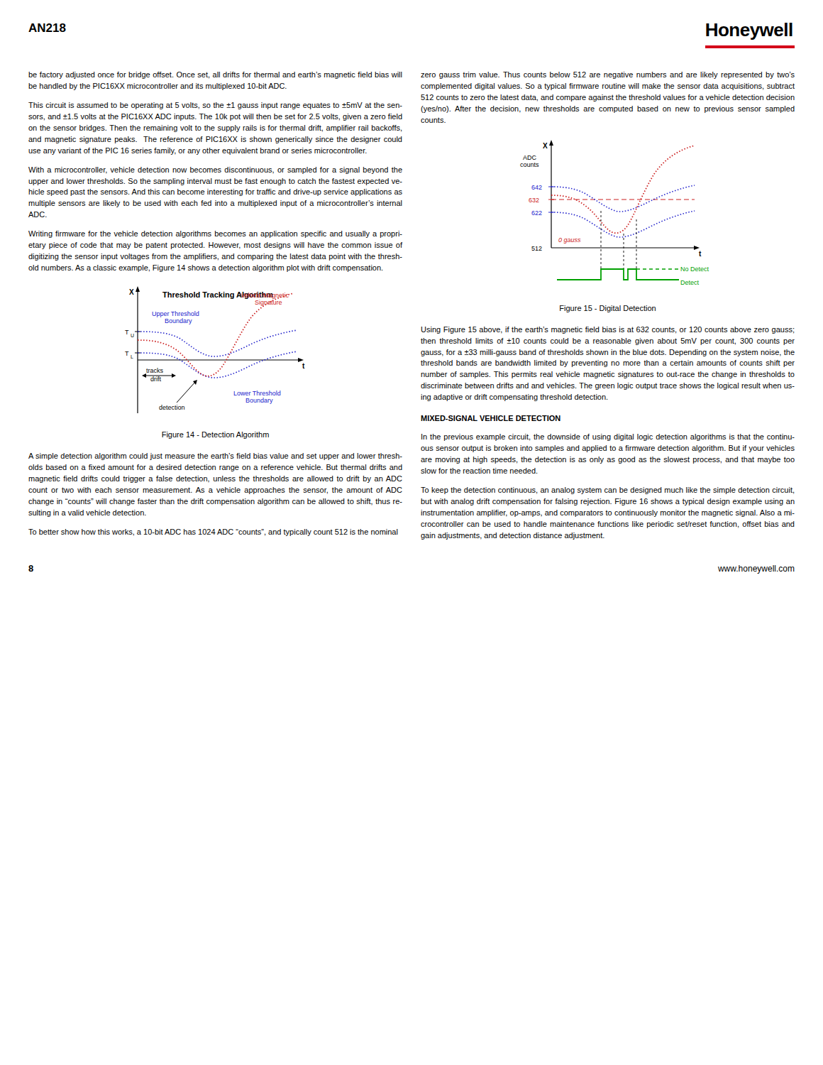AN218
Honeywell
be factory adjusted once for bridge offset. Once set, all drifts for thermal and earth’s magnetic field bias will be handled by the PIC16XX microcontroller and its multiplexed 10-bit ADC.
This circuit is assumed to be operating at 5 volts, so the ±1 gauss input range equates to ±5mV at the sensors, and ±1.5 volts at the PIC16XX ADC inputs. The 10k pot will then be set for 2.5 volts, given a zero field on the sensor bridges. Then the remaining volt to the supply rails is for thermal drift, amplifier rail backoffs, and magnetic signature peaks. The reference of PIC16XX is shown generically since the designer could use any variant of the PIC 16 series family, or any other equivalent brand or series microcontroller.
With a microcontroller, vehicle detection now becomes discontinuous, or sampled for a signal beyond the upper and lower thresholds. So the sampling interval must be fast enough to catch the fastest expected vehicle speed past the sensors. And this can become interesting for traffic and drive-up service applications as multiple sensors are likely to be used with each fed into a multiplexed input of a microcontroller’s internal ADC.
Writing firmware for the vehicle detection algorithms becomes an application specific and usually a proprietary piece of code that may be patent protected. However, most designs will have the common issue of digitizing the sensor input voltages from the amplifiers, and comparing the latest data point with the threshold numbers. As a classic example, Figure 14 shows a detection algorithm plot with drift compensation.
X t Threshold Tracking Algorithm Upper Threshold Boundary Lower Threshold Boundary Vehicle Magnetic Signature T U T L tracks drift detection
Figure 14 - Detection Algorithm
A simple detection algorithm could just measure the earth’s field bias value and set upper and lower thresholds based on a fixed amount for a desired detection range on a reference vehicle. But thermal drifts and magnetic field drifts could trigger a false detection, unless the thresholds are allowed to drift by an ADC count or two with each sensor measurement. As a vehicle approaches the sensor, the amount of ADC change in “counts” will change faster than the drift compensation algorithm can be allowed to shift, thus resulting in a valid vehicle detection.
To better show how this works, a 10-bit ADC has 1024 ADC “counts”, and typically count 512 is the nominal
zero gauss trim value. Thus counts below 512 are negative numbers and are likely represented by two’s complemented digital values. So a typical firmware routine will make the sensor data acquisitions, subtract 512 counts to zero the latest data, and compare against the threshold values for a vehicle detection decision (yes/no). After the decision, new thresholds are computed based on new to previous sensor sampled counts.
X t ADC counts 642 632 622 512 0 gauss No Detect Detect
Figure 15 - Digital Detection
Using Figure 15 above, if the earth’s magnetic field bias is at 632 counts, or 120 counts above zero gauss; then threshold limits of ±10 counts could be a reasonable given about 5mV per count, 300 counts per gauss, for a ±33 milli-gauss band of thresholds shown in the blue dots. Depending on the system noise, the threshold bands are bandwidth limited by preventing no more than a certain amounts of counts shift per number of samples. This permits real vehicle magnetic signatures to out-race the change in thresholds to discriminate between drifts and and vehicles. The green logic output trace shows the logical result when using adaptive or drift compensating threshold detection.
Mixed-Signal Vehicle Detection
In the previous example circuit, the downside of using digital logic detection algorithms is that the continuous sensor output is broken into samples and applied to a firmware detection algorithm. But if your vehicles are moving at high speeds, the detection is as only as good as the slowest process, and that maybe too slow for the reaction time needed.
To keep the detection continuous, an analog system can be designed much like the simple detection circuit, but with analog drift compensation for falsing rejection. Figure 16 shows a typical design example using an instrumentation amplifier, op-amps, and comparators to continuously monitor the magnetic signal. Also a microcontroller can be used to handle maintenance functions like periodic set/reset function, offset bias and gain adjustments, and detection distance adjustment.
8
www.honeywell.com